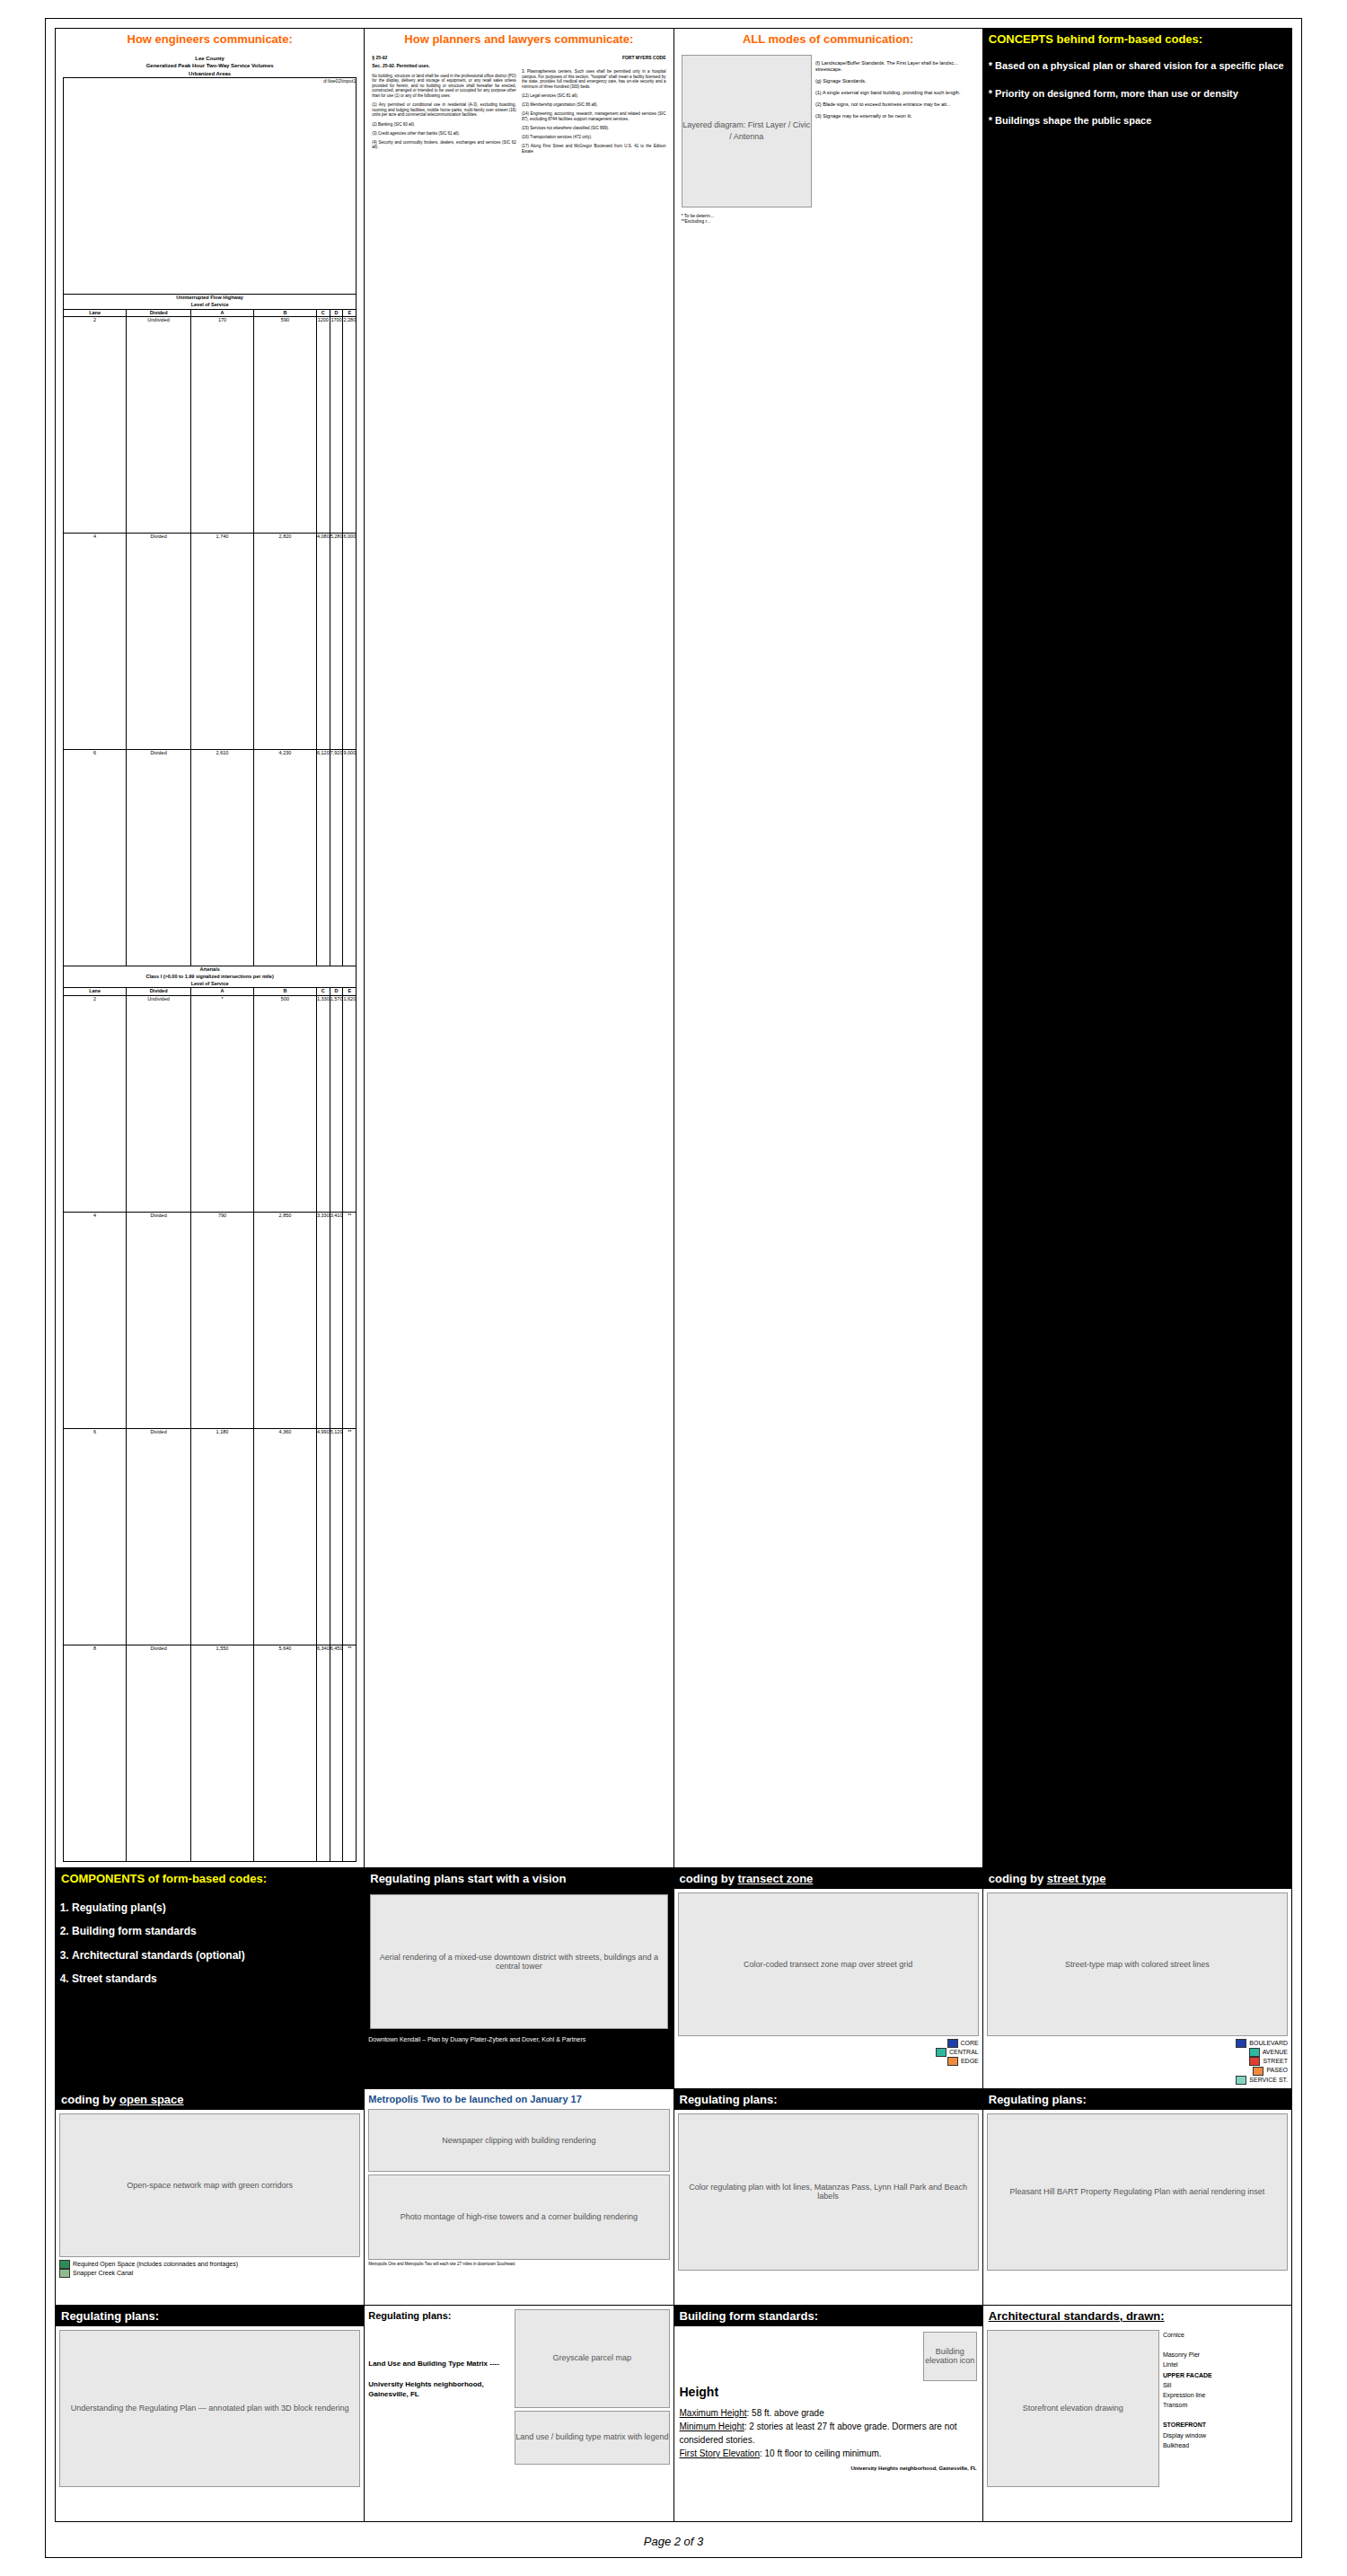| How engineers communicate: Lee County Generalized Peak Hour Two-Way Service Volumes Urbanized Areas / d:\loe02\input1 / / Uninterrupted Flow Highway Level of Service / / Lane / Divided / A / B / C / D / E / / 2 / Undivided / 170 / 590 / 1200 / 1700 / 2,280 / / 4 / Divided / 1,740 / 2,820 / 4,080 / 5,280 / 6,000 / / 6 / Divided / 2,610 / 4,230 / 6,120 / 7,920 / 9,000 / / Arterials Class I (>0.00 to 1.99 signalized intersections per mile) Level of Service / / Lane / Divided / A / B / C / D / E / / 2 / Undivided / * / 500 / 1,330 / 1,570 / 1,620 / / 4 / Divided / 790 / 2,850 / 3,330 / 3,410 / ** / / 6 / Divided / 1,180 / 4,360 / 4,990 / 5,120 / ** / / 8 / Divided / 1,550 / 5,640 / 6,340 / 6,450 / ** / | How planners and lawyers communicate: § 25-92 FORT MYERS CODE Sec. 25-92. Permitted uses. No building, structure or land shall be used in the professional office district (PO) for the display, delivery and storage of equipment, or any retail sales unless provided for herein, and no building or structure shall hereafter be erected, constructed, arranged or intended to be used or occupied for any purpose other than for use (1) or any of the following uses: (1) Any permitted or conditional use in residential (A-3), excluding boarding, rooming and lodging facilities, mobile home parks, multi-family over sixteen (16) units per acre and commercial telecommunication facilities. (2) Banking (SIC 60 all). (3) Credit agencies other than banks (SIC 61 all). (4) Security and commodity brokers, dealers, exchanges and services (SIC 62 all). 3. Plasmapheresis centers. Such uses shall be permitted only in a hospital campus. For purposes of this section, "hospital" shall mean a facility licensed by the state, provides full medical and emergency care, has on-site security and a minimum of three hundred (300) beds. (12) Legal services (SIC 81 all). (13) Membership organization (SIC 86 all). (14) Engineering, accounting, research, management and related services (SIC 87), excluding 8744 facilities support management services. (15) Services not elsewhere classified (SIC 899). (16) Transportation services (472 only). (17) Along First Street and McGregor Boulevard from U.S. 41 to the Edison Estate | ALL modes of communication: Layered diagram: First Layer / Civic / Antenna (f) Landscape/Buffer Standards. The First Layer shall be landsc... streetscape. (g) Signage Standards. (1) A single external sign band building, providing that such length. (2) Blade signs, not to exceed business entrance may be att... (3) Signage may be externally or be neon lit. * To be determ... **Excluding r... | CONCEPTS behind form-based codes: Based on a physical plan or shared vision for a specific place Priority on designed form, more than use or density Buildings shape the public space |
| COMPONENTS of form-based codes: Regulating plan(s) Building form standards Architectural standards (optional) Street standards | Regulating plans start with a vision Aerial rendering of a mixed-use downtown district with streets, buildings and a central tower Downtown Kendall – Plan by Duany Plater-Zyberk and Dover, Kohl & Partners | coding by transect zone Color-coded transect zone map over street grid CORE CENTRAL EDGE | coding by street type Street-type map with colored street lines BOULEVARD AVENUE STREET PASEO SERVICE ST. |
| coding by open space Open-space network map with green corridors Required Open Space (includes colonnades and frontages) Snapper Creek Canal | Metropolis Two to be launched on January 17 Newspaper clipping with building rendering Photo montage of high-rise towers and a corner building rendering Metropolis One and Metropolis Two will each site 27 miles in downtown Southeast | Regulating plans: Color regulating plan with lot lines, Matanzas Pass, Lynn Hall Park and Beach labels | Regulating plans: Pleasant Hill BART Property Regulating Plan with aerial rendering inset |
| Regulating plans: Understanding the Regulating Plan — annotated plan with 3D block rendering | Regulating plans: Land Use and Building Type Matrix ---- University Heights neighborhood, Gainesville, FL Greyscale parcel map Land use / building type matrix with legend | Building form standards: Building elevation icon Height Maximum Height : 58 ft. above grade Minimum Height : 2 stories at least 27 ft above grade. Dormers are not considered stories. First Story Elevation : 10 ft floor to ceiling minimum. University Heights neighborhood, Gainesville, FL | Architectural standards, drawn: Storefront elevation drawing Cornice Masonry Pier Lintel UPPER FACADE Sill Expression line Transom STOREFRONT Display window Bulkhead |
Page 2 of 3